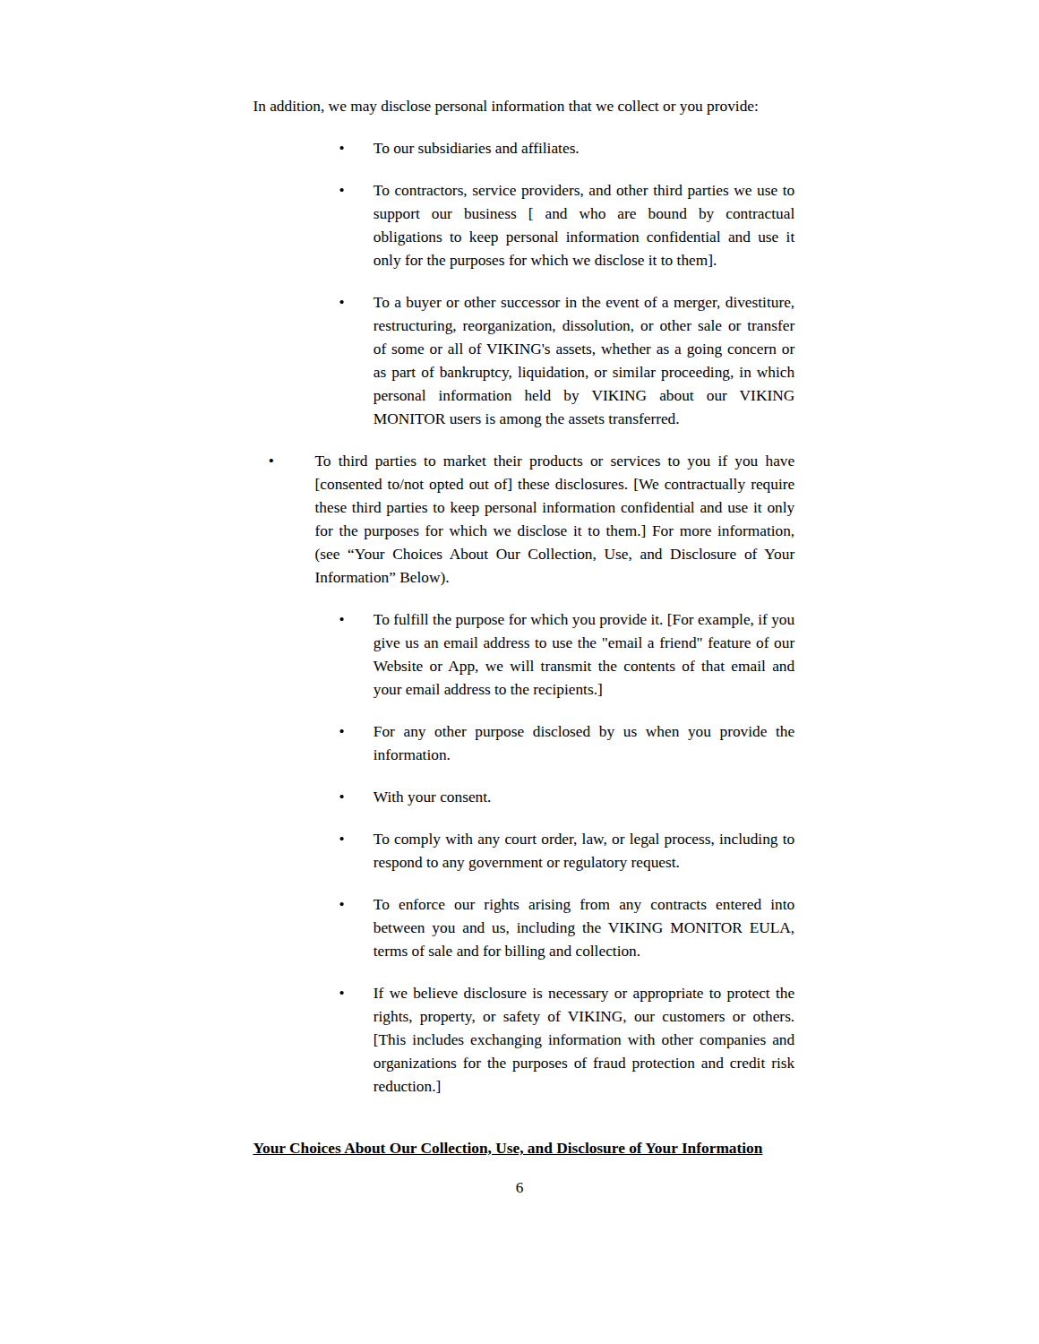In addition, we may disclose personal information that we collect or you provide:
•To our subsidiaries and affiliates.
•To contractors, service providers, and other third parties we use to support our business [ and who are bound by contractual obligations to keep personal information confidential and use it only for the purposes for which we disclose it to them].
•To a buyer or other successor in the event of a merger, divestiture, restructuring, reorganization, dissolution, or other sale or transfer of some or all of VIKING's assets, whether as a going concern or as part of bankruptcy, liquidation, or similar proceeding, in which personal information held by VIKING about our VIKING MONITOR users is among the assets transferred.
•To third parties to market their products or services to you if you have [consented to/not opted out of] these disclosures. [We contractually require these third parties to keep personal information confidential and use it only for the purposes for which we disclose it to them.] For more information, (see “Your Choices About Our Collection, Use, and Disclosure of Your Information” Below).
•To fulfill the purpose for which you provide it. [For example, if you give us an email address to use the "email a friend" feature of our Website or App, we will transmit the contents of that email and your email address to the recipients.]
•For any other purpose disclosed by us when you provide the information.
•With your consent.
•To comply with any court order, law, or legal process, including to respond to any government or regulatory request.
•To enforce our rights arising from any contracts entered into between you and us, including the VIKING MONITOR EULA, terms of sale and for billing and collection.
•If we believe disclosure is necessary or appropriate to protect the rights, property, or safety of VIKING, our customers or others. [This includes exchanging information with other companies and organizations for the purposes of fraud protection and credit risk reduction.]
Your Choices About Our Collection, Use, and Disclosure of Your Information
6